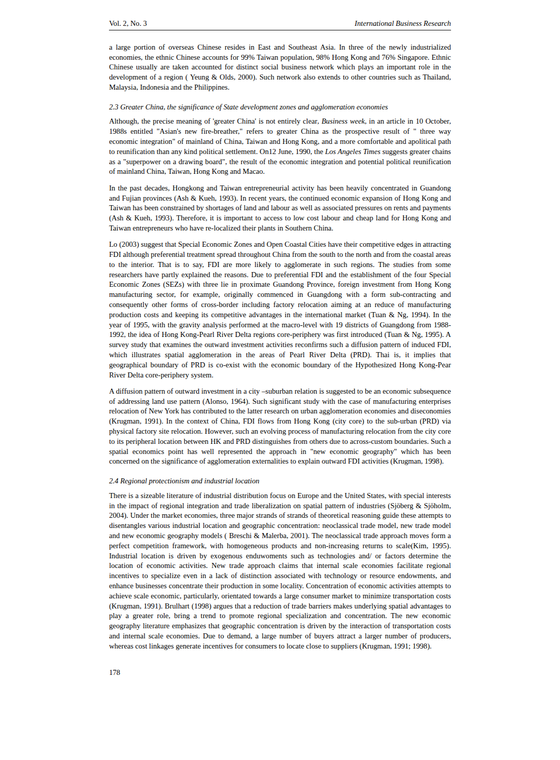Vol. 2, No. 3 International Business Research
a large portion of overseas Chinese resides in East and Southeast Asia. In three of the newly industrialized economies, the ethnic Chinese accounts for 99% Taiwan population, 98% Hong Kong and 76% Singapore. Ethnic Chinese usually are taken accounted for distinct social business network which plays an important role in the development of a region ( Yeung & Olds, 2000). Such network also extends to other countries such as Thailand, Malaysia, Indonesia and the Philippines.
2.3 Greater China, the significance of State development zones and agglomeration economies
Although, the precise meaning of 'greater China' is not entirely clear, Business week, in an article in 10 October, 1988s entitled "Asian's new fire-breather," refers to greater China as the prospective result of " three way economic integration" of mainland of China, Taiwan and Hong Kong, and a more comfortable and apolitical path to reunification than any kind political settlement. On12 June, 1990, the Los Angeles Times suggests greater chains as a "superpower on a drawing board", the result of the economic integration and potential political reunification of mainland China, Taiwan, Hong Kong and Macao.
In the past decades, Hongkong and Taiwan entrepreneurial activity has been heavily concentrated in Guandong and Fujian provinces (Ash & Kueh, 1993). In recent years, the continued economic expansion of Hong Kong and Taiwan has been constrained by shortages of land and labour as well as associated pressures on rents and payments (Ash & Kueh, 1993). Therefore, it is important to access to low cost labour and cheap land for Hong Kong and Taiwan entrepreneurs who have re-localized their plants in Southern China.
Lo (2003) suggest that Special Economic Zones and Open Coastal Cities have their competitive edges in attracting FDI although preferential treatment spread throughout China from the south to the north and from the coastal areas to the interior. That is to say, FDI are more likely to agglomerate in such regions. The studies from some researchers have partly explained the reasons. Due to preferential FDI and the establishment of the four Special Economic Zones (SEZs) with three lie in proximate Guandong Province, foreign investment from Hong Kong manufacturing sector, for example, originally commenced in Guangdong with a form sub-contracting and consequently other forms of cross-border including factory relocation aiming at an reduce of manufacturing production costs and keeping its competitive advantages in the international market (Tuan & Ng, 1994). In the year of 1995, with the gravity analysis performed at the macro-level with 19 districts of Guangdong from 1988-1992, the idea of Hong Kong-Pearl River Delta regions core-periphery was first introduced (Tuan & Ng, 1995). A survey study that examines the outward investment activities reconfirms such a diffusion pattern of induced FDI, which illustrates spatial agglomeration in the areas of Pearl River Delta (PRD). Thai is, it implies that geographical boundary of PRD is co-exist with the economic boundary of the Hypothesized Hong Kong-Pear River Delta core-periphery system.
A diffusion pattern of outward investment in a city –suburban relation is suggested to be an economic subsequence of addressing land use pattern (Alonso, 1964). Such significant study with the case of manufacturing enterprises relocation of New York has contributed to the latter research on urban agglomeration economies and diseconomies (Krugman, 1991). In the context of China, FDI flows from Hong Kong (city core) to the sub-urban (PRD) via physical factory site relocation. However, such an evolving process of manufacturing relocation from the city core to its peripheral location between HK and PRD distinguishes from others due to across-custom boundaries. Such a spatial economics point has well represented the approach in "new economic geography" which has been concerned on the significance of agglomeration externalities to explain outward FDI activities (Krugman, 1998).
2.4 Regional protectionism and industrial location
There is a sizeable literature of industrial distribution focus on Europe and the United States, with special interests in the impact of regional integration and trade liberalization on spatial pattern of industries (Sjöberg & Sjöholm, 2004). Under the market economies, three major strands of strands of theoretical reasoning guide these attempts to disentangles various industrial location and geographic concentration: neoclassical trade model, new trade model and new economic geography models ( Breschi & Malerba, 2001). The neoclassical trade approach moves form a perfect competition framework, with homogeneous products and non-increasing returns to scale(Kim, 1995). Industrial location is driven by exogenous enduwoments such as technologies and/ or factors determine the location of economic activities. New trade approach claims that internal scale economies facilitate regional incentives to specialize even in a lack of distinction associated with technology or resource endowments, and enhance businesses concentrate their production in some locality. Concentration of economic activities attempts to achieve scale economic, particularly, orientated towards a large consumer market to minimize transportation costs (Krugman, 1991). Brulhart (1998) argues that a reduction of trade barriers makes underlying spatial advantages to play a greater role, bring a trend to promote regional specialization and concentration. The new economic geography literature emphasizes that geographic concentration is driven by the interaction of transportation costs and internal scale economies. Due to demand, a large number of buyers attract a larger number of producers, whereas cost linkages generate incentives for consumers to locate close to suppliers (Krugman, 1991; 1998).
178